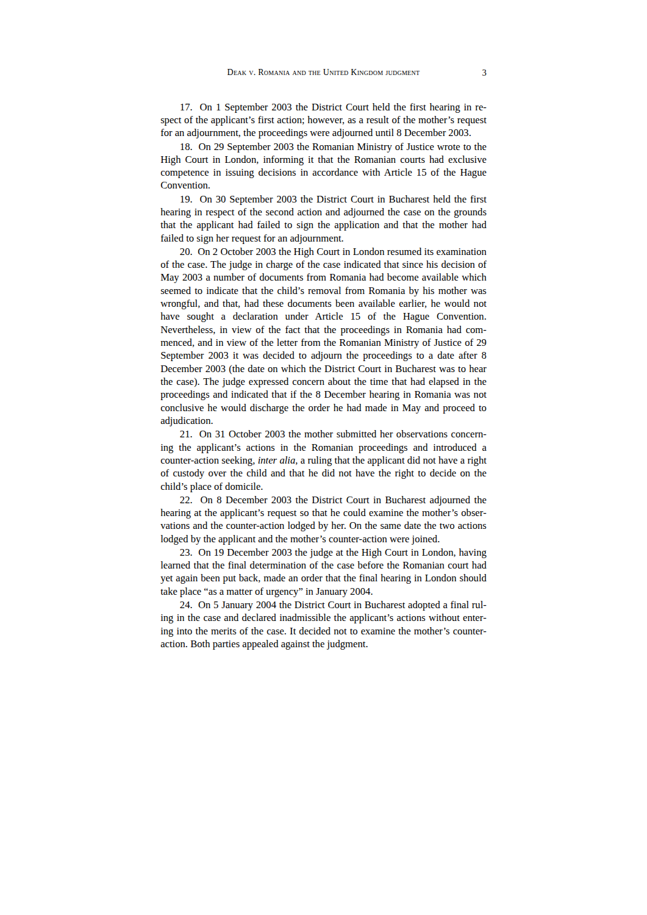Deak v. Romania and the United Kingdom judgment 3
17. On 1 September 2003 the District Court held the first hearing in respect of the applicant’s first action; however, as a result of the mother’s request for an adjournment, the proceedings were adjourned until 8 December 2003.
18. On 29 September 2003 the Romanian Ministry of Justice wrote to the High Court in London, informing it that the Romanian courts had exclusive competence in issuing decisions in accordance with Article 15 of the Hague Convention.
19. On 30 September 2003 the District Court in Bucharest held the first hearing in respect of the second action and adjourned the case on the grounds that the applicant had failed to sign the application and that the mother had failed to sign her request for an adjournment.
20. On 2 October 2003 the High Court in London resumed its examination of the case. The judge in charge of the case indicated that since his decision of May 2003 a number of documents from Romania had become available which seemed to indicate that the child’s removal from Romania by his mother was wrongful, and that, had these documents been available earlier, he would not have sought a declaration under Article 15 of the Hague Convention. Nevertheless, in view of the fact that the proceedings in Romania had commenced, and in view of the letter from the Romanian Ministry of Justice of 29 September 2003 it was decided to adjourn the proceedings to a date after 8 December 2003 (the date on which the District Court in Bucharest was to hear the case). The judge expressed concern about the time that had elapsed in the proceedings and indicated that if the 8 December hearing in Romania was not conclusive he would discharge the order he had made in May and proceed to adjudication.
21. On 31 October 2003 the mother submitted her observations concerning the applicant’s actions in the Romanian proceedings and introduced a counter-action seeking, inter alia, a ruling that the applicant did not have a right of custody over the child and that he did not have the right to decide on the child’s place of domicile.
22. On 8 December 2003 the District Court in Bucharest adjourned the hearing at the applicant’s request so that he could examine the mother’s observations and the counter-action lodged by her. On the same date the two actions lodged by the applicant and the mother’s counter-action were joined.
23. On 19 December 2003 the judge at the High Court in London, having learned that the final determination of the case before the Romanian court had yet again been put back, made an order that the final hearing in London should take place “as a matter of urgency” in January 2004.
24. On 5 January 2004 the District Court in Bucharest adopted a final ruling in the case and declared inadmissible the applicant’s actions without entering into the merits of the case. It decided not to examine the mother’s counter-action. Both parties appealed against the judgment.